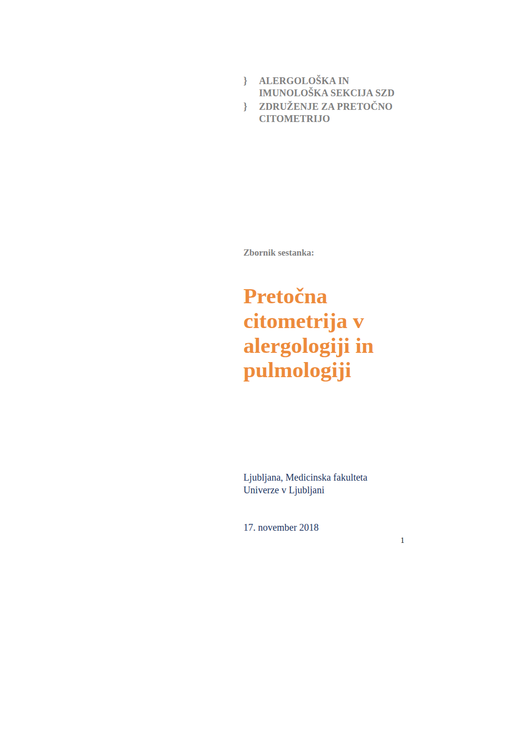ALERGOLOŠKA IN IMUNOLOŠKA SEKCIJA SZD
ZDRUŽENJE ZA PRETOČNO CITOMETRIJO
Zbornik sestanka:
Pretočna citometrija v alergologiji in pulmologiji
Ljubljana, Medicinska fakulteta Univerze v Ljubljani
17. november 2018
1